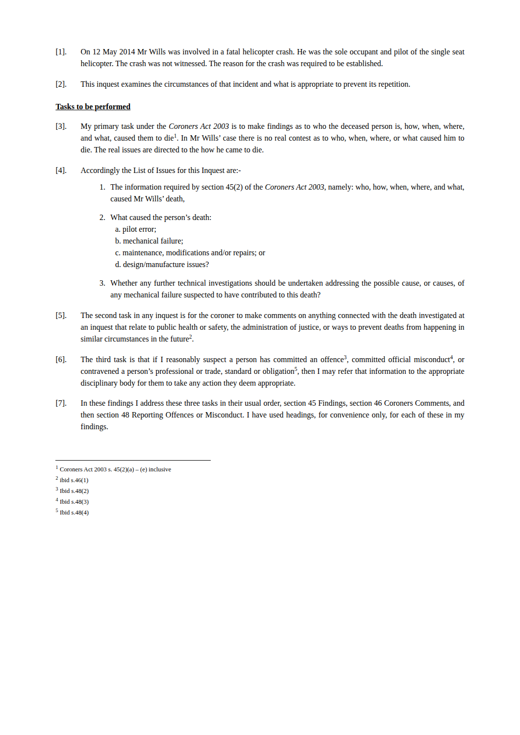[1]. On 12 May 2014 Mr Wills was involved in a fatal helicopter crash. He was the sole occupant and pilot of the single seat helicopter. The crash was not witnessed. The reason for the crash was required to be established.
[2]. This inquest examines the circumstances of that incident and what is appropriate to prevent its repetition.
Tasks to be performed
[3]. My primary task under the Coroners Act 2003 is to make findings as to who the deceased person is, how, when, where, and what, caused them to die1. In Mr Wills’ case there is no real contest as to who, when, where, or what caused him to die. The real issues are directed to the how he came to die.
[4]. Accordingly the List of Issues for this Inquest are:-
The information required by section 45(2) of the Coroners Act 2003, namely: who, how, when, where, and what, caused Mr Wills’ death,
What caused the person’s death:
a. pilot error;
b. mechanical failure;
c. maintenance, modifications and/or repairs; or
d. design/manufacture issues?
Whether any further technical investigations should be undertaken addressing the possible cause, or causes, of any mechanical failure suspected to have contributed to this death?
[5]. The second task in any inquest is for the coroner to make comments on anything connected with the death investigated at an inquest that relate to public health or safety, the administration of justice, or ways to prevent deaths from happening in similar circumstances in the future2.
[6]. The third task is that if I reasonably suspect a person has committed an offence3, committed official misconduct4, or contravened a person’s professional or trade, standard or obligation5, then I may refer that information to the appropriate disciplinary body for them to take any action they deem appropriate.
[7]. In these findings I address these three tasks in their usual order, section 45 Findings, section 46 Coroners Comments, and then section 48 Reporting Offences or Misconduct. I have used headings, for convenience only, for each of these in my findings.
1 Coroners Act 2003 s. 45(2)(a) – (e) inclusive
2ibid s.46(1)
3 Ibid s.48(2)
4 Ibid s.48(3)
5 Ibid s.48(4)